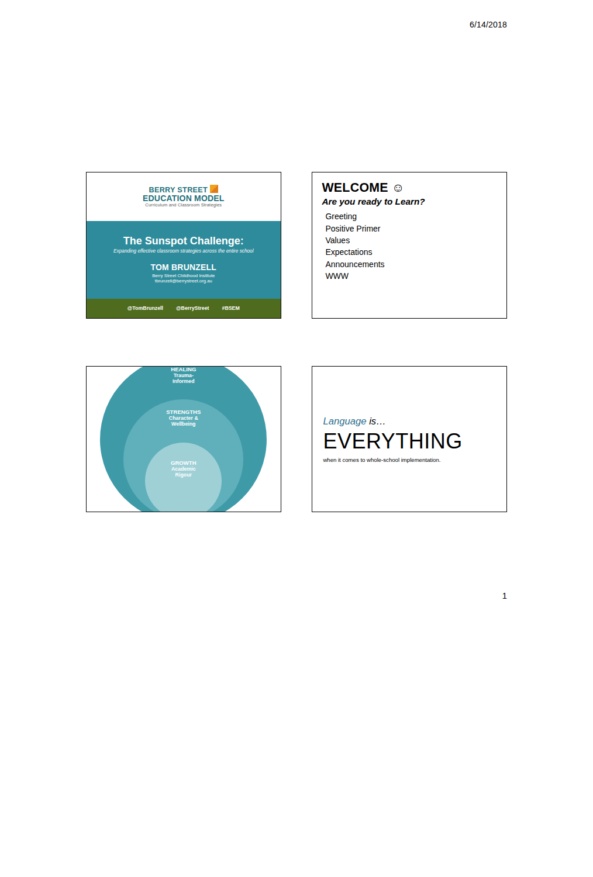6/14/2018
BERRY STREET
EDUCATION MODEL
Curriculum and Classroom Strategies
The Sunspot Challenge:
Expanding effective classroom strategies across the entire school
TOM BRUNZELL
Berry Street Childhood Institute
tbrunzell@berrystreet.org.au
@TomBrunzell @BerryStreet #BSEM
WELCOME ☺
Are you ready to Learn?
Greeting
Positive Primer
Values
Expectations
Announcements
WWW
HEALING Trauma- Informed
STRENGTHS Character & Wellbeing
GROWTH Academic Rigour
Language is…
EVERYTHING
when it comes to whole-school implementation.
1